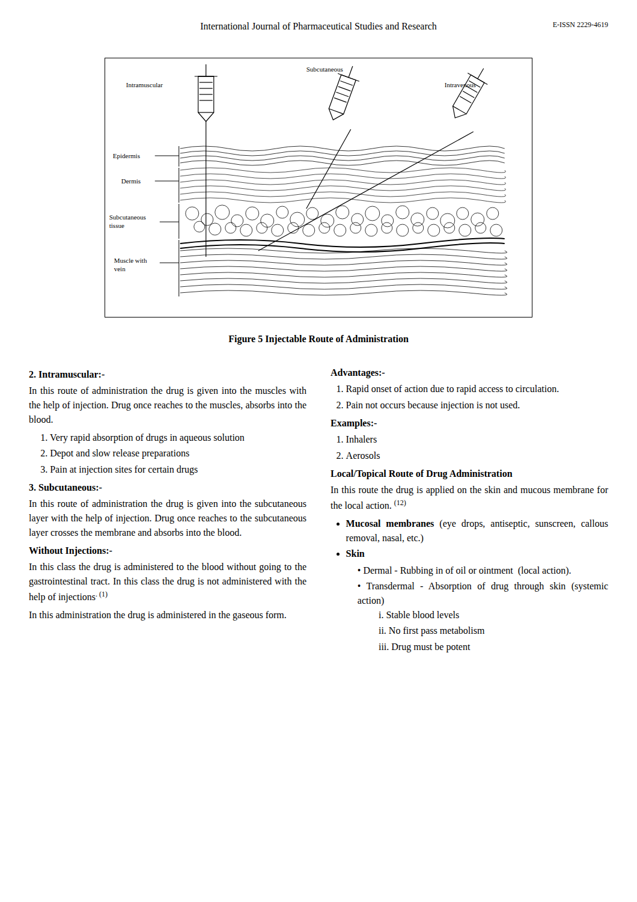International Journal of Pharmaceutical Studies and Research
E-ISSN 2229-4619
Intramuscular Subcutaneous Intravenous Epidermis Dermis Subcutaneous tissue Muscle with vein
Figure 5 Injectable Route of Administration
2. Intramuscular:-
In this route of administration the drug is given into the muscles with the help of injection. Drug once reaches to the muscles, absorbs into the blood.
1. Very rapid absorption of drugs in aqueous solution
2. Depot and slow release preparations
3. Pain at injection sites for certain drugs
3. Subcutaneous:-
In this route of administration the drug is given into the subcutaneous layer with the help of injection. Drug once reaches to the subcutaneous layer crosses the membrane and absorbs into the blood.
Without Injections:-
In this class the drug is administered to the blood without going to the gastrointestinal tract. In this class the drug is not administered with the help of injections. (1)
In this administration the drug is administered in the gaseous form.
Advantages:-
Rapid onset of action due to rapid access to circulation.
Pain not occurs because injection is not used.
Examples:-
Inhalers
Aerosols
Local/Topical Route of Drug Administration
In this route the drug is applied on the skin and mucous membrane for the local action. (12)
Mucosal membranes (eye drops, antiseptic, sunscreen, callous removal, nasal, etc.)
Skin
• Dermal - Rubbing in of oil or ointment (local action).
• Transdermal - Absorption of drug through skin (systemic action)
i. Stable blood levels
ii. No first pass metabolism
iii. Drug must be potent